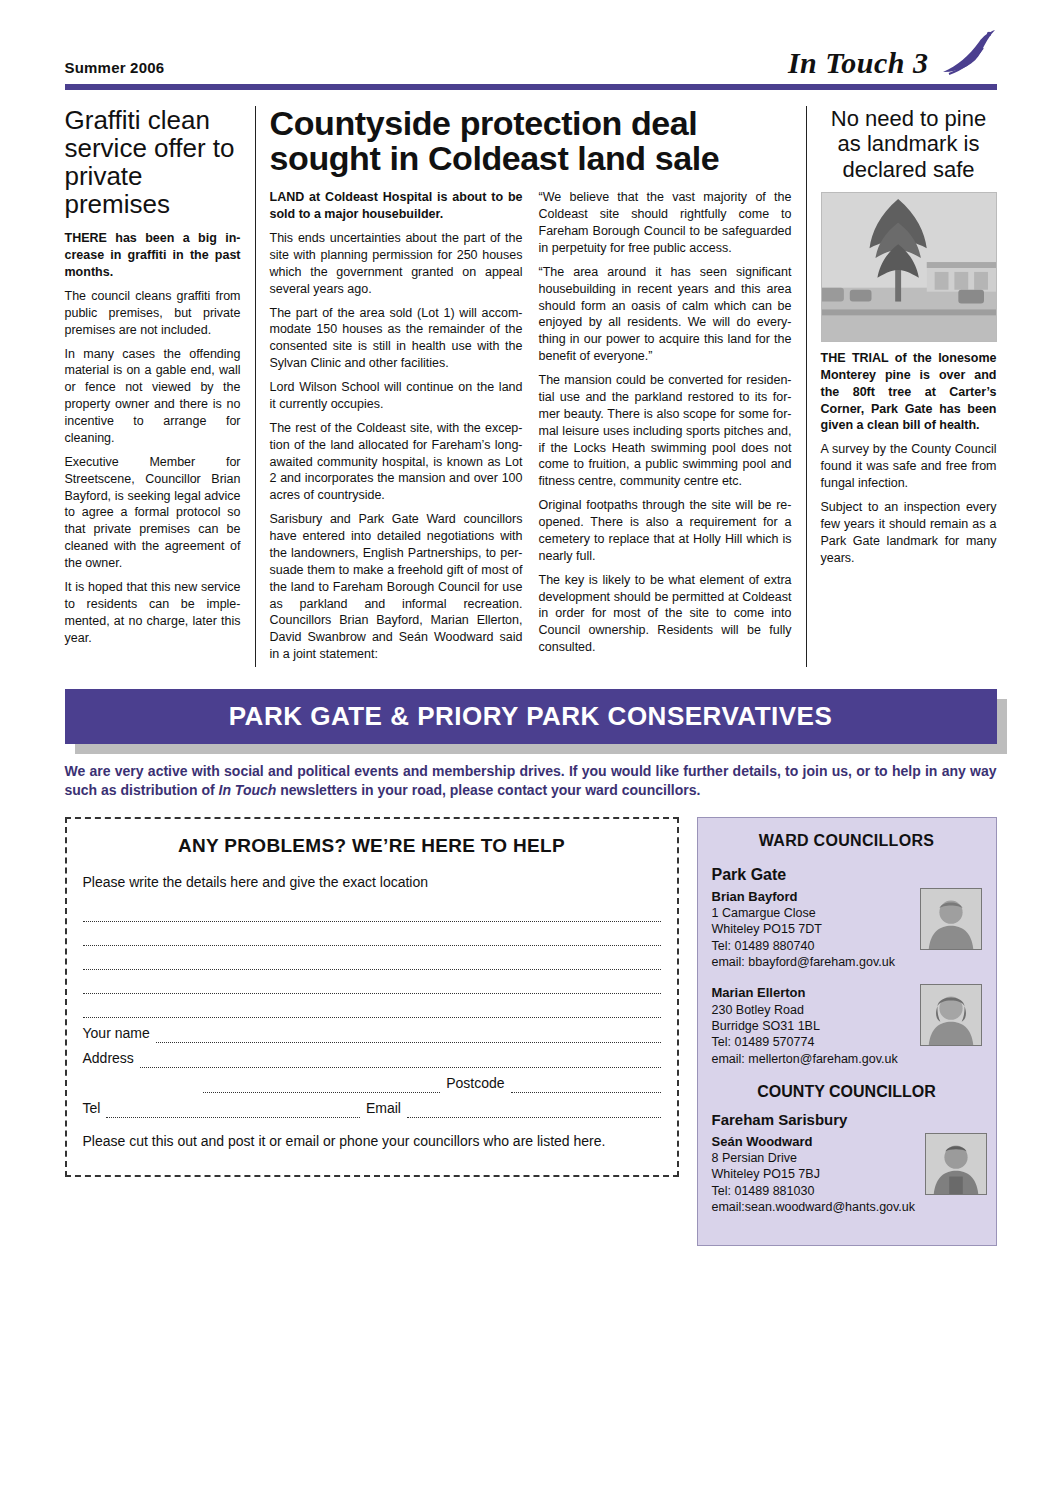Summer 2006
In Touch 3
Graffiti clean service offer to private premises
THERE has been a big increase in graffiti in the past months.
The council cleans graffiti from public premises, but private premises are not included.
In many cases the offending material is on a gable end, wall or fence not viewed by the property owner and there is no incentive to arrange for cleaning.
Executive Member for Streetscene, Councillor Brian Bayford, is seeking legal advice to agree a formal protocol so that private premises can be cleaned with the agreement of the owner.
It is hoped that this new service to residents can be implemented, at no charge, later this year.
Countyside protection deal sought in Coldeast land sale
LAND at Coldeast Hospital is about to be sold to a major housebuilder.
This ends uncertainties about the part of the site with planning permission for 250 houses which the government granted on appeal several years ago.
The part of the area sold (Lot 1) will accommodate 150 houses as the remainder of the consented site is still in health use with the Sylvan Clinic and other facilities.
Lord Wilson School will continue on the land it currently occupies.
The rest of the Coldeast site, with the exception of the land allocated for Fareham’s long-awaited community hospital, is known as Lot 2 and incorporates the mansion and over 100 acres of countryside.
Sarisbury and Park Gate Ward councillors have entered into detailed negotiations with the landowners, English Partnerships, to persuade them to make a freehold gift of most of the land to Fareham Borough Council for use as parkland and informal recreation. Councillors Brian Bayford, Marian Ellerton, David Swanbrow and Seán Woodward said in a joint statement:
“We believe that the vast majority of the Coldeast site should rightfully come to Fareham Borough Council to be safeguarded in perpetuity for free public access.
“The area around it has seen significant housebuilding in recent years and this area should form an oasis of calm which can be enjoyed by all residents. We will do everything in our power to acquire this land for the benefit of everyone.”
The mansion could be converted for residential use and the parkland restored to its former beauty. There is also scope for some formal leisure uses including sports pitches and, if the Locks Heath swimming pool does not come to fruition, a public swimming pool and fitness centre, community centre etc.
Original footpaths through the site will be reopened. There is also a requirement for a cemetery to replace that at Holly Hill which is nearly full.
The key is likely to be what element of extra development should be permitted at Coldeast in order for most of the site to come into Council ownership. Residents will be fully consulted.
No need to pine as landmark is declared safe
THE TRIAL of the lonesome Monterey pine is over and the 80ft tree at Carter’s Corner, Park Gate has been given a clean bill of health.
A survey by the County Council found it was safe and free from fungal infection.
Subject to an inspection every few years it should remain as a Park Gate landmark for many years.
PARK GATE & PRIORY PARK CONSERVATIVES
We are very active with social and political events and membership drives. If you would like further details, to join us, or to help in any way such as distribution of In Touch newsletters in your road, please contact your ward councillors.
ANY PROBLEMS? WE’RE HERE TO HELP
Please write the details here and give the exact location
Your name
Address
Postcode
Tel Email
Please cut this out and post it or email or phone your councillors who are listed here.
WARD COUNCILLORS
Park Gate
Brian Bayford
1 Camargue Close
Whiteley PO15 7DT
Tel: 01489 880740
email: bbayford@fareham.gov.uk
Marian Ellerton
230 Botley Road
Burridge SO31 1BL
Tel: 01489 570774
email: mellerton@fareham.gov.uk
COUNTY COUNCILLOR
Fareham Sarisbury
Seán Woodward
8 Persian Drive
Whiteley PO15 7BJ
Tel: 01489 881030
email:sean.woodward@hants.gov.uk